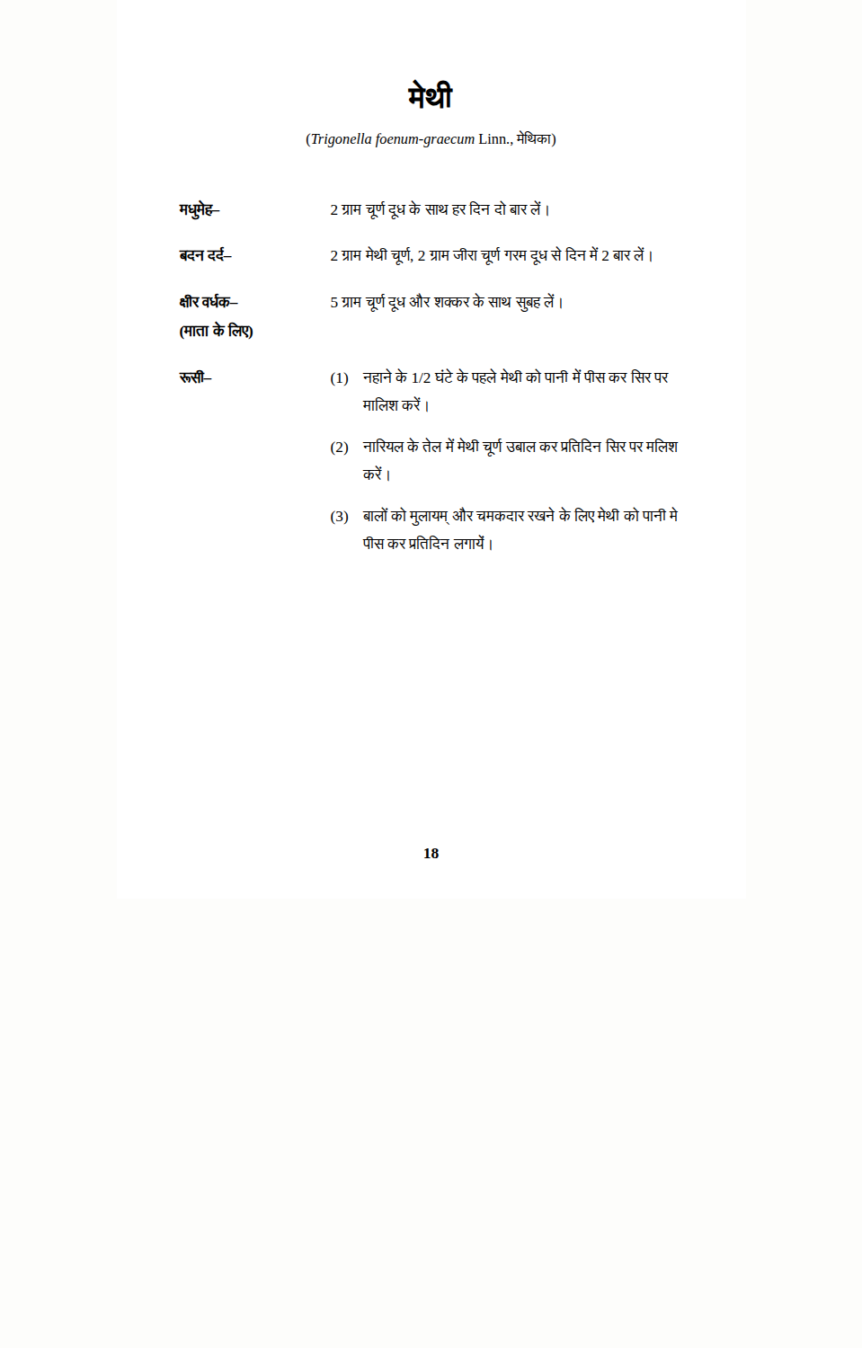मेथी
(Trigonella foenum-graecum Linn., मेथिका)
| मधुमेह– | 2 ग्राम चूर्ण दूध के साथ हर दिन दो बार लें। |
| बदन दर्द– | 2 ग्राम मेथी चूर्ण, 2 ग्राम जीरा चूर्ण गरम दूध से दिन में 2 बार लें। |
| क्षीर वर्धक– (माता के लिए) | 5 ग्राम चूर्ण दूध और शक्कर के साथ सुबह लें। |
| रूसी– | (1) नहाने के 1/2 घंटे के पहले मेथी को पानी में पीस कर सिर पर मालिश करें। (2) नारियल के तेल में मेथी चूर्ण उबाल कर प्रतिदिन सिर पर मलिश करें। (3) बालों को मुलायम् और चमकदार रखने के लिए मेथी को पानी मे पीस कर प्रतिदिन लगायें। |
18